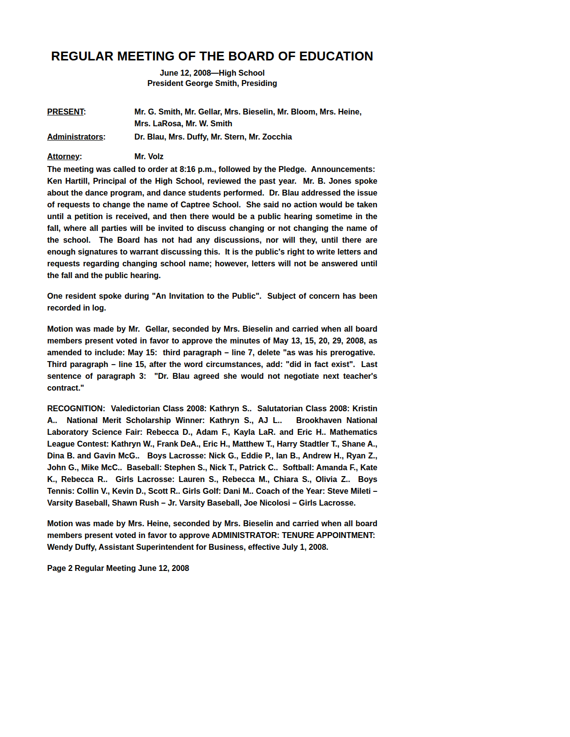REGULAR MEETING OF THE BOARD OF EDUCATION
June 12, 2008—High School
President George Smith, Presiding
| PRESENT : | Mr. G. Smith, Mr. Gellar, Mrs. Bieselin, Mr. Bloom, Mrs. Heine, Mrs. LaRosa, Mr. W. Smith |
| Administrators : | Dr. Blau, Mrs. Duffy, Mr. Stern, Mr. Zocchia |
| Attorney : | Mr. Volz |
The meeting was called to order at 8:16 p.m., followed by the Pledge. Announcements: Ken Hartill, Principal of the High School, reviewed the past year. Mr. B. Jones spoke about the dance program, and dance students performed. Dr. Blau addressed the issue of requests to change the name of Captree School. She said no action would be taken until a petition is received, and then there would be a public hearing sometime in the fall, where all parties will be invited to discuss changing or not changing the name of the school. The Board has not had any discussions, nor will they, until there are enough signatures to warrant discussing this. It is the public's right to write letters and requests regarding changing school name; however, letters will not be answered until the fall and the public hearing.
One resident spoke during "An Invitation to the Public". Subject of concern has been recorded in log.
Motion was made by Mr. Gellar, seconded by Mrs. Bieselin and carried when all board members present voted in favor to approve the minutes of May 13, 15, 20, 29, 2008, as amended to include: May 15: third paragraph – line 7, delete "as was his prerogative. Third paragraph – line 15, after the word circumstances, add: "did in fact exist". Last sentence of paragraph 3: "Dr. Blau agreed she would not negotiate next teacher's contract."
RECOGNITION: Valedictorian Class 2008: Kathryn S.. Salutatorian Class 2008: Kristin A.. National Merit Scholarship Winner: Kathryn S., AJ L.. Brookhaven National Laboratory Science Fair: Rebecca D., Adam F., Kayla LaR. and Eric H.. Mathematics League Contest: Kathryn W., Frank DeA., Eric H., Matthew T., Harry Stadtler T., Shane A., Dina B. and Gavin McG.. Boys Lacrosse: Nick G., Eddie P., Ian B., Andrew H., Ryan Z., John G., Mike McC.. Baseball: Stephen S., Nick T., Patrick C.. Softball: Amanda F., Kate K., Rebecca R.. Girls Lacrosse: Lauren S., Rebecca M., Chiara S., Olivia Z.. Boys Tennis: Collin V., Kevin D., Scott R.. Girls Golf: Dani M.. Coach of the Year: Steve Mileti – Varsity Baseball, Shawn Rush – Jr. Varsity Baseball, Joe Nicolosi – Girls Lacrosse.
Motion was made by Mrs. Heine, seconded by Mrs. Bieselin and carried when all board members present voted in favor to approve ADMINISTRATOR: TENURE APPOINTMENT: Wendy Duffy, Assistant Superintendent for Business, effective July 1, 2008.
Page 2 Regular Meeting June 12, 2008